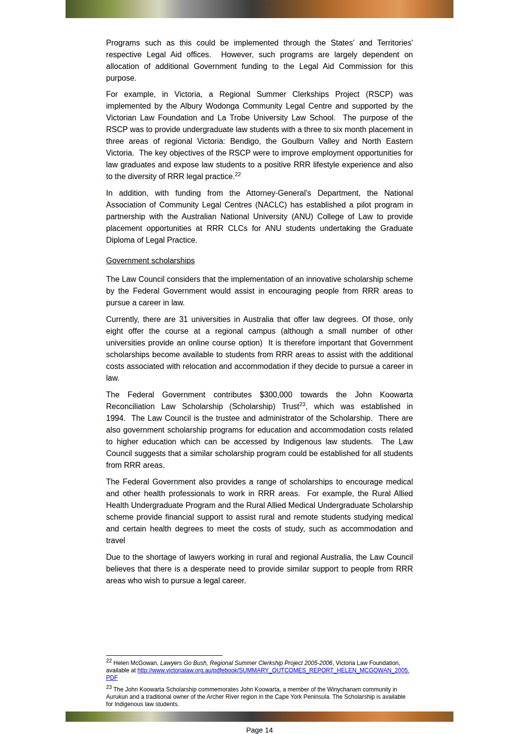Programs such as this could be implemented through the States' and Territories' respective Legal Aid offices. However, such programs are largely dependent on allocation of additional Government funding to the Legal Aid Commission for this purpose.
For example, in Victoria, a Regional Summer Clerkships Project (RSCP) was implemented by the Albury Wodonga Community Legal Centre and supported by the Victorian Law Foundation and La Trobe University Law School. The purpose of the RSCP was to provide undergraduate law students with a three to six month placement in three areas of regional Victoria: Bendigo, the Goulburn Valley and North Eastern Victoria. The key objectives of the RSCP were to improve employment opportunities for law graduates and expose law students to a positive RRR lifestyle experience and also to the diversity of RRR legal practice.22
In addition, with funding from the Attorney-General's Department, the National Association of Community Legal Centres (NACLC) has established a pilot program in partnership with the Australian National University (ANU) College of Law to provide placement opportunities at RRR CLCs for ANU students undertaking the Graduate Diploma of Legal Practice.
Government scholarships
The Law Council considers that the implementation of an innovative scholarship scheme by the Federal Government would assist in encouraging people from RRR areas to pursue a career in law.
Currently, there are 31 universities in Australia that offer law degrees. Of those, only eight offer the course at a regional campus (although a small number of other universities provide an online course option) It is therefore important that Government scholarships become available to students from RRR areas to assist with the additional costs associated with relocation and accommodation if they decide to pursue a career in law.
The Federal Government contributes $300,000 towards the John Koowarta Reconciliation Law Scholarship (Scholarship) Trust23, which was established in 1994. The Law Council is the trustee and administrator of the Scholarship. There are also government scholarship programs for education and accommodation costs related to higher education which can be accessed by Indigenous law students. The Law Council suggests that a similar scholarship program could be established for all students from RRR areas.
The Federal Government also provides a range of scholarships to encourage medical and other health professionals to work in RRR areas. For example, the Rural Allied Health Undergraduate Program and the Rural Allied Medical Undergraduate Scholarship scheme provide financial support to assist rural and remote students studying medical and certain health degrees to meet the costs of study, such as accommodation and travel
Due to the shortage of lawyers working in rural and regional Australia, the Law Council believes that there is a desperate need to provide similar support to people from RRR areas who wish to pursue a legal career.
22 Helen McGowan, Lawyers Go Bush, Regional Summer Clerkship Project 2005-2006, Victoria Law Foundation, available at http://www.victorialaw.org.au/pdfebook/SUMMARY_OUTCOMES_REPORT_HELEN_MCGOWAN_2005.PDF
23 The John Koowarta Scholarship commemorates John Koowarta, a member of the Winychanam community in Aurukun and a traditional owner of the Archer River region in the Cape York Peninsula. The Scholarship is available for Indigenous law students.
Page 14